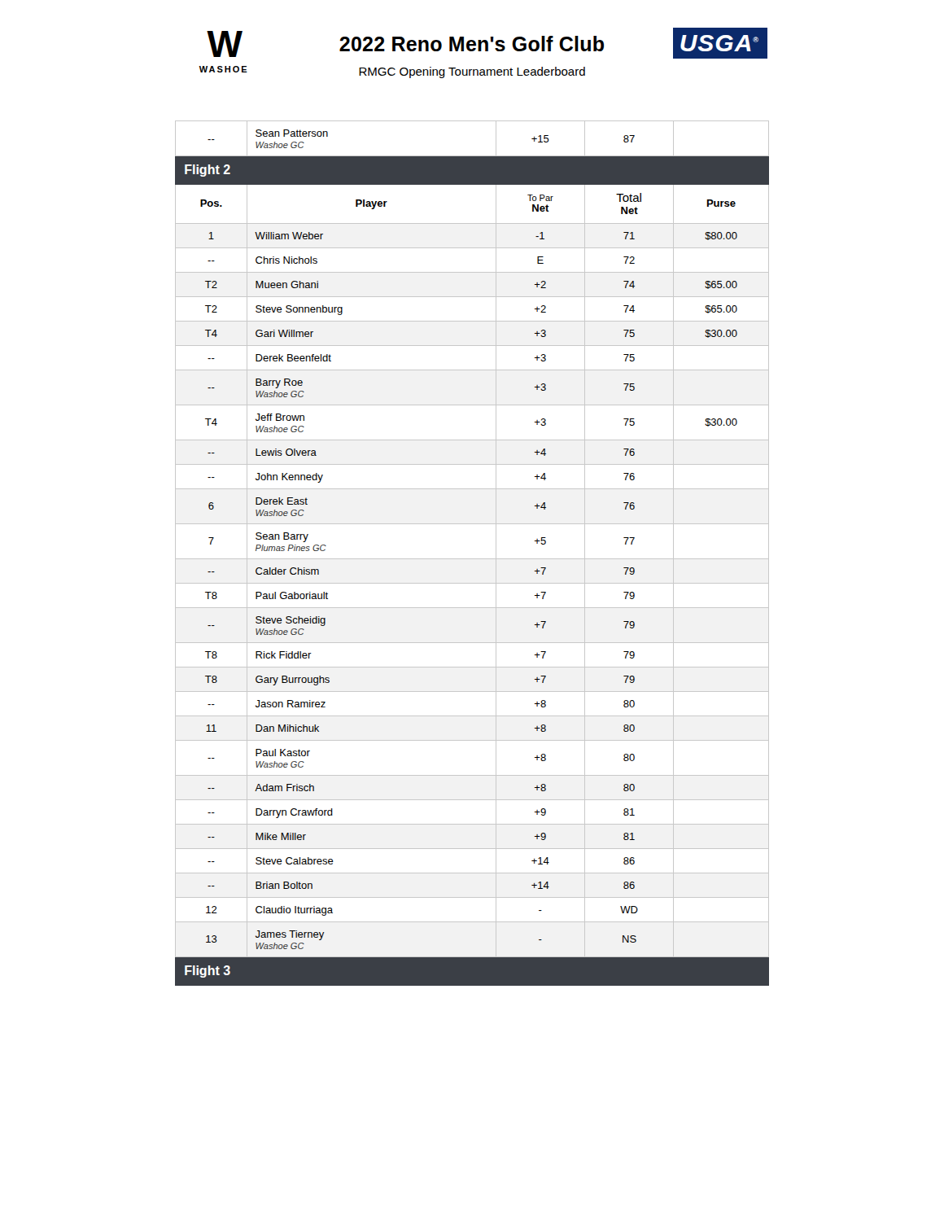W
WASHOE
2022 Reno Men's Golf Club
RMGC Opening Tournament Leaderboard
USGA®
| -- | Sean Patterson Washoe GC | +15 | 87 | |
| Flight 2 |
| Pos. | Player | To Par Net | Total Net | Purse |
| 1 | William Weber | -1 | 71 | $80.00 |
| -- | Chris Nichols | E | 72 | |
| T2 | Mueen Ghani | +2 | 74 | $65.00 |
| T2 | Steve Sonnenburg | +2 | 74 | $65.00 |
| T4 | Gari Willmer | +3 | 75 | $30.00 |
| -- | Derek Beenfeldt | +3 | 75 | |
| -- | Barry Roe Washoe GC | +3 | 75 | |
| T4 | Jeff Brown Washoe GC | +3 | 75 | $30.00 |
| -- | Lewis Olvera | +4 | 76 | |
| -- | John Kennedy | +4 | 76 | |
| 6 | Derek East Washoe GC | +4 | 76 | |
| 7 | Sean Barry Plumas Pines GC | +5 | 77 | |
| -- | Calder Chism | +7 | 79 | |
| T8 | Paul Gaboriault | +7 | 79 | |
| -- | Steve Scheidig Washoe GC | +7 | 79 | |
| T8 | Rick Fiddler | +7 | 79 | |
| T8 | Gary Burroughs | +7 | 79 | |
| -- | Jason Ramirez | +8 | 80 | |
| 11 | Dan Mihichuk | +8 | 80 | |
| -- | Paul Kastor Washoe GC | +8 | 80 | |
| -- | Adam Frisch | +8 | 80 | |
| -- | Darryn Crawford | +9 | 81 | |
| -- | Mike Miller | +9 | 81 | |
| -- | Steve Calabrese | +14 | 86 | |
| -- | Brian Bolton | +14 | 86 | |
| 12 | Claudio Iturriaga | - | WD | |
| 13 | James Tierney Washoe GC | - | NS | |
| Flight 3 |